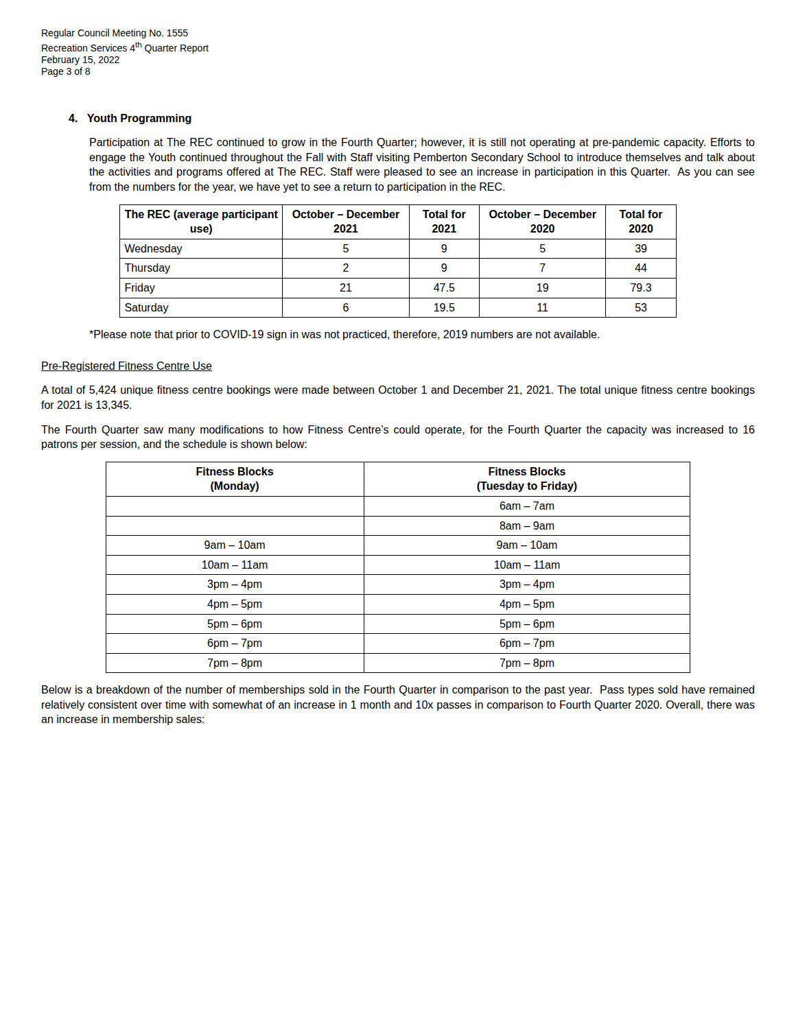Regular Council Meeting No. 1555
Recreation Services 4th Quarter Report
February 15, 2022
Page 3 of 8
4. Youth Programming
Participation at The REC continued to grow in the Fourth Quarter; however, it is still not operating at pre-pandemic capacity. Efforts to engage the Youth continued throughout the Fall with Staff visiting Pemberton Secondary School to introduce themselves and talk about the activities and programs offered at The REC. Staff were pleased to see an increase in participation in this Quarter. As you can see from the numbers for the year, we have yet to see a return to participation in the REC.
| The REC (average participant use) | October – December 2021 | Total for 2021 | October – December 2020 | Total for 2020 |
| --- | --- | --- | --- | --- |
| Wednesday | 5 | 9 | 5 | 39 |
| Thursday | 2 | 9 | 7 | 44 |
| Friday | 21 | 47.5 | 19 | 79.3 |
| Saturday | 6 | 19.5 | 11 | 53 |
*Please note that prior to COVID-19 sign in was not practiced, therefore, 2019 numbers are not available.
Pre-Registered Fitness Centre Use
A total of 5,424 unique fitness centre bookings were made between October 1 and December 21, 2021. The total unique fitness centre bookings for 2021 is 13,345.
The Fourth Quarter saw many modifications to how Fitness Centre’s could operate, for the Fourth Quarter the capacity was increased to 16 patrons per session, and the schedule is shown below:
| Fitness Blocks (Monday) | Fitness Blocks (Tuesday to Friday) |
| --- | --- |
| | 6am – 7am |
| | 8am – 9am |
| 9am – 10am | 9am – 10am |
| 10am – 11am | 10am – 11am |
| 3pm – 4pm | 3pm – 4pm |
| 4pm – 5pm | 4pm – 5pm |
| 5pm – 6pm | 5pm – 6pm |
| 6pm – 7pm | 6pm – 7pm |
| 7pm – 8pm | 7pm – 8pm |
Below is a breakdown of the number of memberships sold in the Fourth Quarter in comparison to the past year. Pass types sold have remained relatively consistent over time with somewhat of an increase in 1 month and 10x passes in comparison to Fourth Quarter 2020. Overall, there was an increase in membership sales: